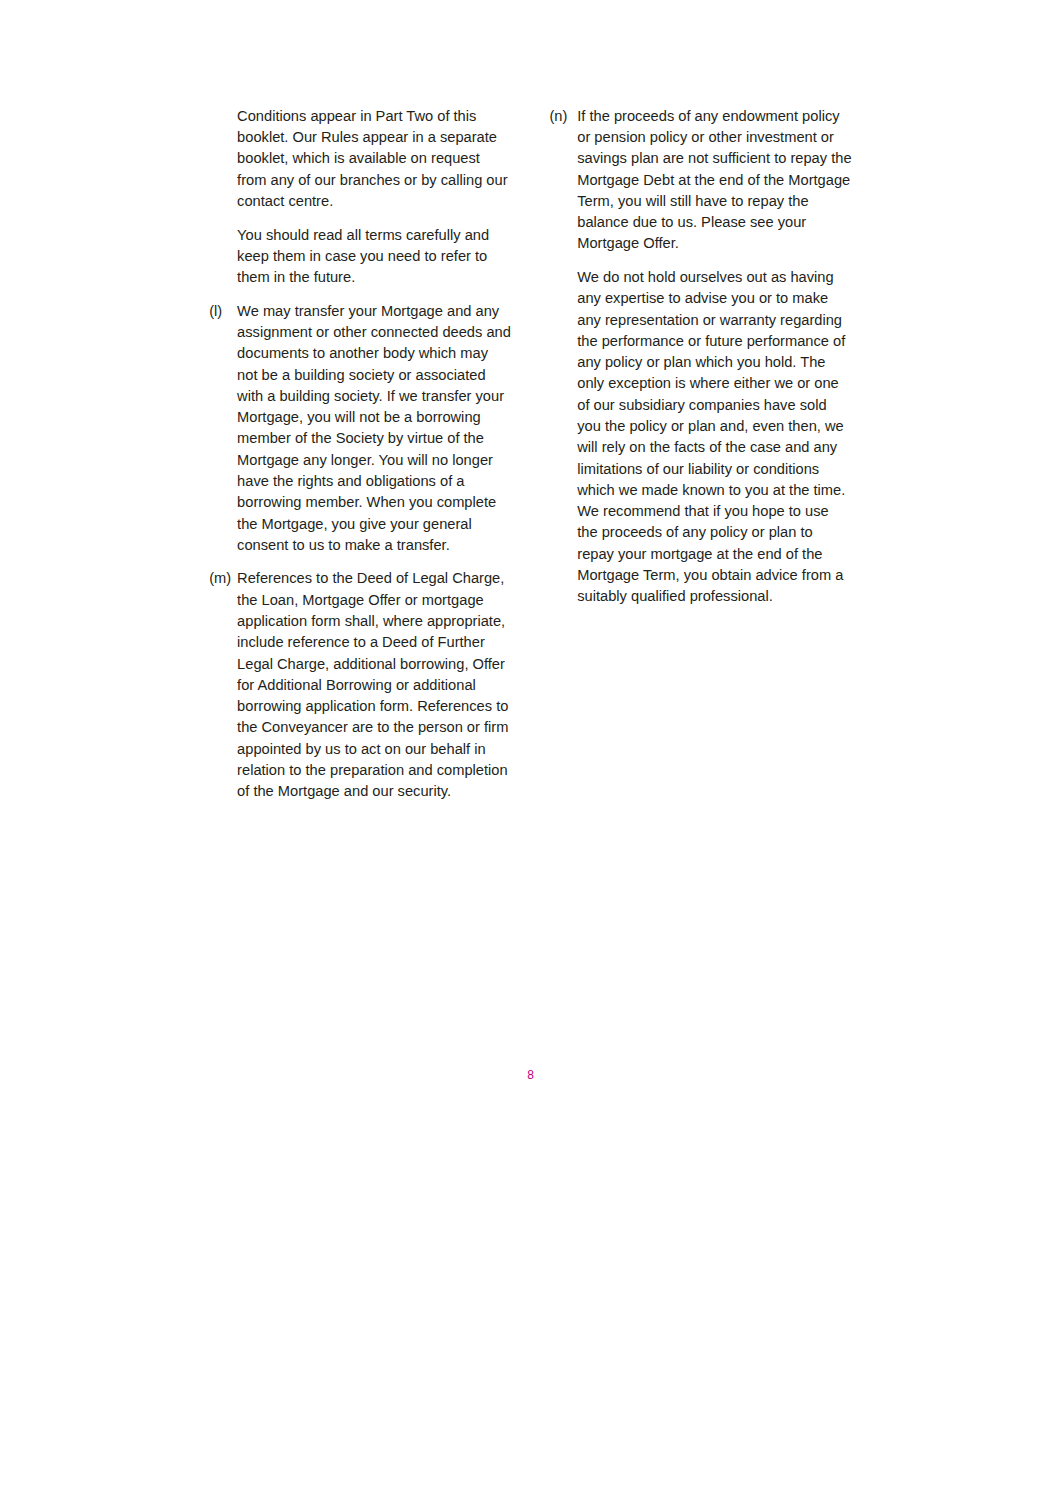Conditions appear in Part Two of this booklet. Our Rules appear in a separate booklet, which is available on request from any of our branches or by calling our contact centre.
You should read all terms carefully and keep them in case you need to refer to them in the future.
(l)
We may transfer your Mortgage and any assignment or other connected deeds and documents to another body which may not be a building society or associated with a building society. If we transfer your Mortgage, you will not be a borrowing member of the Society by virtue of the Mortgage any longer. You will no longer have the rights and obligations of a borrowing member. When you complete the Mortgage, you give your general consent to us to make a transfer.
(m)
References to the Deed of Legal Charge, the Loan, Mortgage Offer or mortgage application form shall, where appropriate, include reference to a Deed of Further Legal Charge, additional borrowing, Offer for Additional Borrowing or additional borrowing application form. References to the Conveyancer are to the person or firm appointed by us to act on our behalf in relation to the preparation and completion of the Mortgage and our security.
(n)
If the proceeds of any endowment policy or pension policy or other investment or savings plan are not sufficient to repay the Mortgage Debt at the end of the Mortgage Term, you will still have to repay the balance due to us. Please see your Mortgage Offer.
We do not hold ourselves out as having any expertise to advise you or to make any representation or warranty regarding the performance or future performance of any policy or plan which you hold. The only exception is where either we or one of our subsidiary companies have sold you the policy or plan and, even then, we will rely on the facts of the case and any limitations of our liability or conditions which we made known to you at the time. We recommend that if you hope to use the proceeds of any policy or plan to repay your mortgage at the end of the Mortgage Term, you obtain advice from a suitably qualified professional.
8